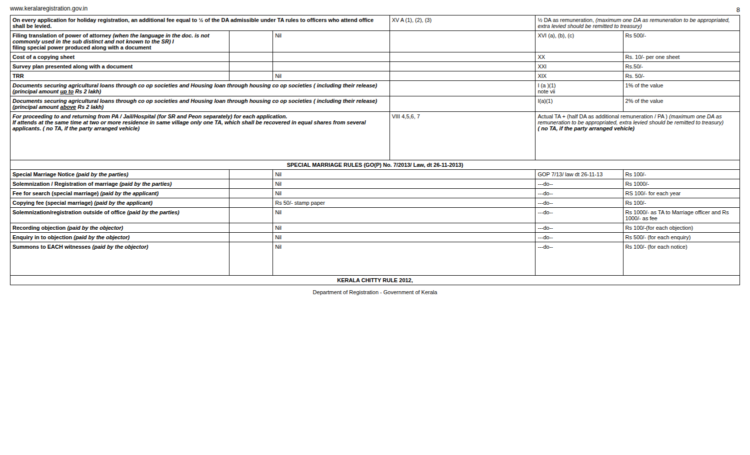www.keralaregistration.gov.in
8
| On every application for holiday registration, an additional fee equal to ½ of the DA admissible under TA rules to officers who attend office shall be levied. | XV A (1), (2), (3) | ½ DA as remuneration, (maximum one DA as remuneration to be appropriated, extra levied should be remitted to treasury) |
| Filing translation of power of attorney (when the language in the doc. is not commonly used in the sub distinct and not known to the SR) I filing special power produced along with a document | | Nil | | XVI (a), (b), (c) | Rs 500/- |
| Cost of a copying sheet | | | | XX | Rs. 10/- per one sheet |
| Survey plan presented along with a document | | | | XXI | Rs.50/- |
| TRR | | Nil | | XIX | Rs. 50/- |
| Documents securing agricultural loans through co op societies and Housing loan through housing co op societies ( including their release) (principal amount up to Rs 2 lakh) | | I (a )(1) note vii | 1% of the value |
| Documents securing agricultural loans through co op societies and Housing loan through housing co op societies ( including their release) (principal amount above Rs 2 lakh) | | I(a)(1) | 2% of the value |
| For proceeding to and returning from PA / Jail/Hospital (for SR and Peon separately) for each application. If attends at the same time at two or more residence in same village only one TA, which shall be recovered in equal shares from several applicants. ( no TA, if the party arranged vehicle) | VIII 4,5,6, 7 | Actual TA + (half DA as additional remuneration / PA ) (maximum one DA as remuneration to be appropriated, extra levied should be remitted to treasury) ( no TA, if the party arranged vehicle) |
| SPECIAL MARRIAGE RULES (GO(P) No. 7/2013/ Law, dt 26-11-2013) |
| Special Marriage Notice (paid by the parties) | | Nil | GOP 7/13/ law dt 26-11-13 | Rs 100/- |
| Solemnization / Registration of marriage (paid by the parties) | | Nil | ---do-- | Rs 1000/- |
| Fee for search (special marriage) (paid by the applicant) | | Nil | ---do-- | RS 100/- for each year |
| Copying fee (special marriage) (paid by the applicant) | | Rs 50/- stamp paper | ---do-- | Rs 100/- |
| Solemnization/registration outside of office (paid by the parties) | | Nil | ---do-- | Rs 1000/- as TA to Marriage officer and Rs 1000/- as fee |
| Recording objection (paid by the objector) | | Nil | ---do-- | Rs 100/-(for each objection) |
| Enquiry in to objection (paid by the objector) | | Nil | ---do-- | Rs 500/- (for each enquiry) |
| Summons to EACH witnesses (paid by the objector) | | Nil | ---do-- | Rs 100/- (for each notice) |
| KERALA CHITTY RULE 2012, |
Department of Registration - Government of Kerala